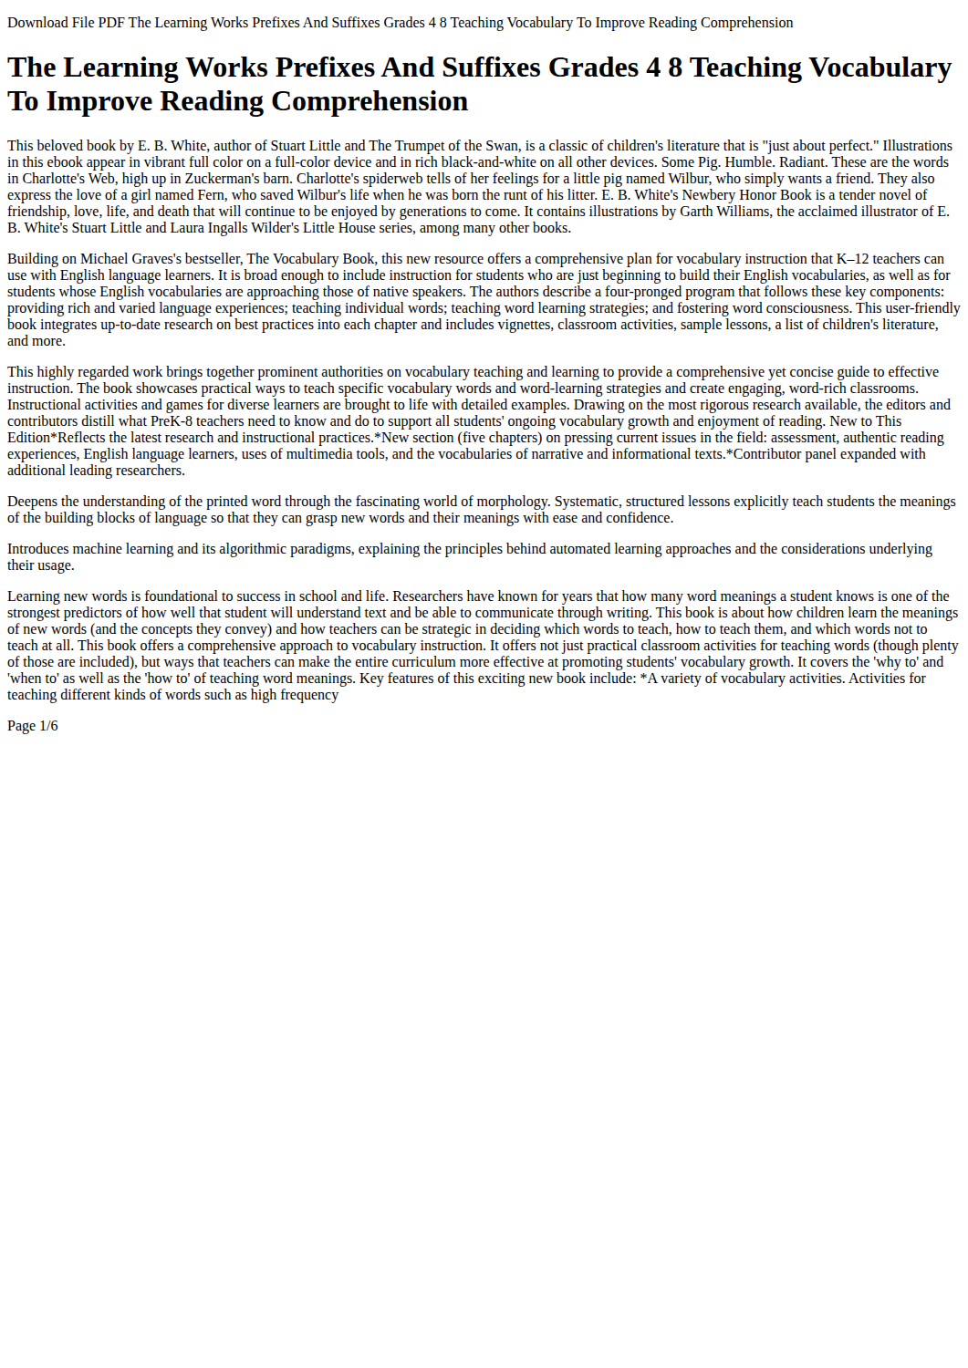Download File PDF The Learning Works Prefixes And Suffixes Grades 4 8 Teaching Vocabulary To Improve Reading Comprehension
The Learning Works Prefixes And Suffixes Grades 4 8 Teaching Vocabulary To Improve Reading Comprehension
This beloved book by E. B. White, author of Stuart Little and The Trumpet of the Swan, is a classic of children's literature that is "just about perfect." Illustrations in this ebook appear in vibrant full color on a full-color device and in rich black-and-white on all other devices. Some Pig. Humble. Radiant. These are the words in Charlotte's Web, high up in Zuckerman's barn. Charlotte's spiderweb tells of her feelings for a little pig named Wilbur, who simply wants a friend. They also express the love of a girl named Fern, who saved Wilbur's life when he was born the runt of his litter. E. B. White's Newbery Honor Book is a tender novel of friendship, love, life, and death that will continue to be enjoyed by generations to come. It contains illustrations by Garth Williams, the acclaimed illustrator of E. B. White's Stuart Little and Laura Ingalls Wilder's Little House series, among many other books.
Building on Michael Graves's bestseller, The Vocabulary Book, this new resource offers a comprehensive plan for vocabulary instruction that K–12 teachers can use with English language learners. It is broad enough to include instruction for students who are just beginning to build their English vocabularies, as well as for students whose English vocabularies are approaching those of native speakers. The authors describe a four-pronged program that follows these key components: providing rich and varied language experiences; teaching individual words; teaching word learning strategies; and fostering word consciousness. This user-friendly book integrates up-to-date research on best practices into each chapter and includes vignettes, classroom activities, sample lessons, a list of children's literature, and more.
This highly regarded work brings together prominent authorities on vocabulary teaching and learning to provide a comprehensive yet concise guide to effective instruction. The book showcases practical ways to teach specific vocabulary words and word-learning strategies and create engaging, word-rich classrooms. Instructional activities and games for diverse learners are brought to life with detailed examples. Drawing on the most rigorous research available, the editors and contributors distill what PreK-8 teachers need to know and do to support all students' ongoing vocabulary growth and enjoyment of reading. New to This Edition*Reflects the latest research and instructional practices.*New section (five chapters) on pressing current issues in the field: assessment, authentic reading experiences, English language learners, uses of multimedia tools, and the vocabularies of narrative and informational texts.*Contributor panel expanded with additional leading researchers.
Deepens the understanding of the printed word through the fascinating world of morphology. Systematic, structured lessons explicitly teach students the meanings of the building blocks of language so that they can grasp new words and their meanings with ease and confidence.
Introduces machine learning and its algorithmic paradigms, explaining the principles behind automated learning approaches and the considerations underlying their usage.
Learning new words is foundational to success in school and life. Researchers have known for years that how many word meanings a student knows is one of the strongest predictors of how well that student will understand text and be able to communicate through writing. This book is about how children learn the meanings of new words (and the concepts they convey) and how teachers can be strategic in deciding which words to teach, how to teach them, and which words not to teach at all. This book offers a comprehensive approach to vocabulary instruction. It offers not just practical classroom activities for teaching words (though plenty of those are included), but ways that teachers can make the entire curriculum more effective at promoting students' vocabulary growth. It covers the 'why to' and 'when to' as well as the 'how to' of teaching word meanings. Key features of this exciting new book include: *A variety of vocabulary activities. Activities for teaching different kinds of words such as high frequency
Page 1/6